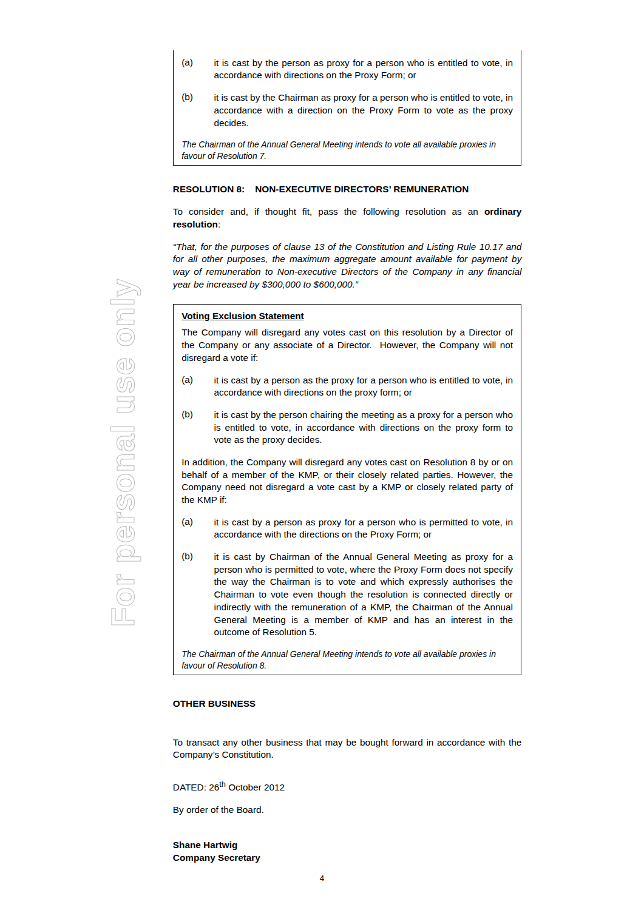For personal use only
(a)
it is cast by the person as proxy for a person who is entitled to vote, in accordance with directions on the Proxy Form; or
(b)
it is cast by the Chairman as proxy for a person who is entitled to vote, in accordance with a direction on the Proxy Form to vote as the proxy decides.
The Chairman of the Annual General Meeting intends to vote all available proxies in favour of Resolution 7.
RESOLUTION 8: NON-EXECUTIVE DIRECTORS’ REMUNERATION
To consider and, if thought fit, pass the following resolution as an ordinary resolution:
“That, for the purposes of clause 13 of the Constitution and Listing Rule 10.17 and for all other purposes, the maximum aggregate amount available for payment by way of remuneration to Non-executive Directors of the Company in any financial year be increased by $300,000 to $600,000.”
Voting Exclusion Statement
The Company will disregard any votes cast on this resolution by a Director of the Company or any associate of a Director. However, the Company will not disregard a vote if:
(a)
it is cast by a person as the proxy for a person who is entitled to vote, in accordance with directions on the proxy form; or
(b)
it is cast by the person chairing the meeting as a proxy for a person who is entitled to vote, in accordance with directions on the proxy form to vote as the proxy decides.
In addition, the Company will disregard any votes cast on Resolution 8 by or on behalf of a member of the KMP, or their closely related parties. However, the Company need not disregard a vote cast by a KMP or closely related party of the KMP if:
(a)
it is cast by a person as proxy for a person who is permitted to vote, in accordance with the directions on the Proxy Form; or
(b)
it is cast by Chairman of the Annual General Meeting as proxy for a person who is permitted to vote, where the Proxy Form does not specify the way the Chairman is to vote and which expressly authorises the Chairman to vote even though the resolution is connected directly or indirectly with the remuneration of a KMP, the Chairman of the Annual General Meeting is a member of KMP and has an interest in the outcome of Resolution 5.
The Chairman of the Annual General Meeting intends to vote all available proxies in favour of Resolution 8.
OTHER BUSINESS
To transact any other business that may be bought forward in accordance with the Company’s Constitution.
DATED: 26th October 2012
By order of the Board.
Shane Hartwig
Company Secretary
4